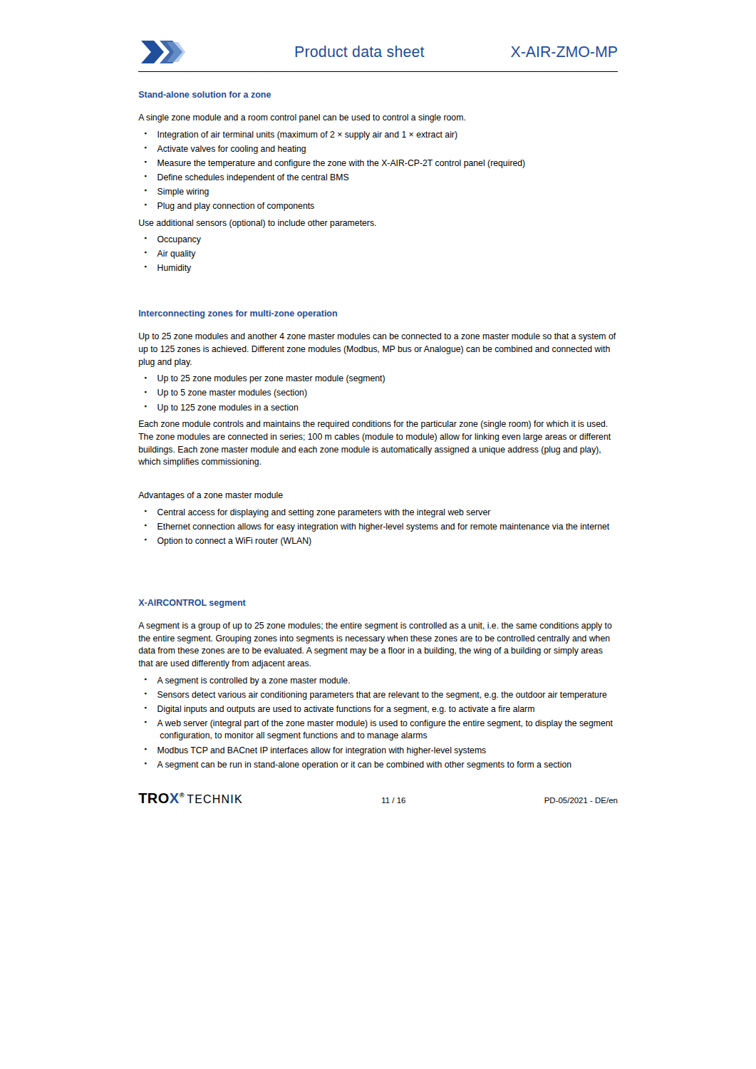Product data sheet
X-AIR-ZMO-MP
Stand-alone solution for a zone
A single zone module and a room control panel can be used to control a single room.
Integration of air terminal units (maximum of 2 × supply air and 1 × extract air)
Activate valves for cooling and heating
Measure the temperature and configure the zone with the X-AIR-CP-2T control panel (required)
Define schedules independent of the central BMS
Simple wiring
Plug and play connection of components
Use additional sensors (optional) to include other parameters.
Occupancy
Air quality
Humidity
Interconnecting zones for multi-zone operation
Up to 25 zone modules and another 4 zone master modules can be connected to a zone master module so that a system of up to 125 zones is achieved. Different zone modules (Modbus, MP bus or Analogue) can be combined and connected with plug and play.
Up to 25 zone modules per zone master module (segment)
Up to 5 zone master modules (section)
Up to 125 zone modules in a section
Each zone module controls and maintains the required conditions for the particular zone (single room) for which it is used. The zone modules are connected in series; 100 m cables (module to module) allow for linking even large areas or different buildings. Each zone master module and each zone module is automatically assigned a unique address (plug and play), which simplifies commissioning.
Advantages of a zone master module
Central access for displaying and setting zone parameters with the integral web server
Ethernet connection allows for easy integration with higher-level systems and for remote maintenance via the internet
Option to connect a WiFi router (WLAN)
X-AIRCONTROL segment
A segment is a group of up to 25 zone modules; the entire segment is controlled as a unit, i.e. the same conditions apply to the entire segment. Grouping zones into segments is necessary when these zones are to be controlled centrally and when data from these zones are to be evaluated. A segment may be a floor in a building, the wing of a building or simply areas that are used differently from adjacent areas.
A segment is controlled by a zone master module.
Sensors detect various air conditioning parameters that are relevant to the segment, e.g. the outdoor air temperature
Digital inputs and outputs are used to activate functions for a segment, e.g. to activate a fire alarm
A web server (integral part of the zone master module) is used to configure the entire segment, to display the segment
configuration, to monitor all segment functions and to manage alarms
Modbus TCP and BACnet IP interfaces allow for integration with higher-level systems
A segment can be run in stand-alone operation or it can be combined with other segments to form a section
TROX® TECHNIK
11 / 16
PD-05/2021 - DE/en